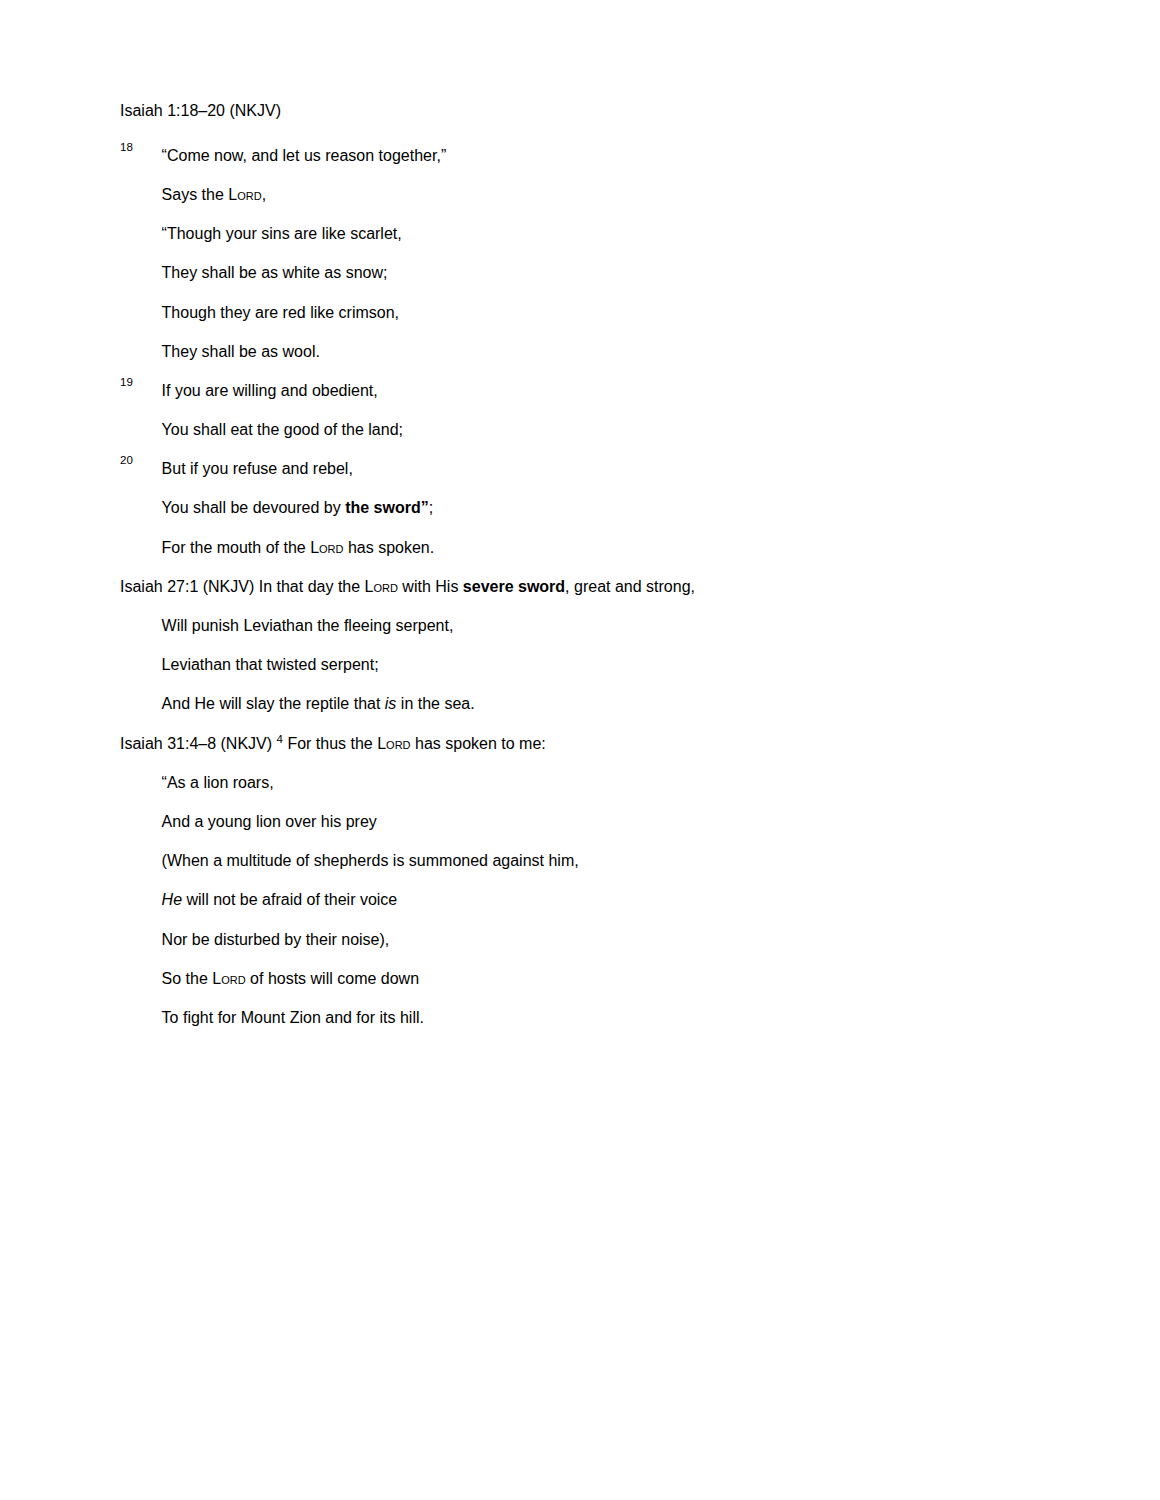Isaiah 1:18–20 (NKJV)
18“Come now, and let us reason together,”
Says the Lord,
“Though your sins are like scarlet,
They shall be as white as snow;
Though they are red like crimson,
They shall be as wool.
19 If you are willing and obedient,
You shall eat the good of the land;
20 But if you refuse and rebel,
You shall be devoured by the sword”;
For the mouth of the Lord has spoken.
Isaiah 27:1 (NKJV) In that day the Lord with His severe sword, great and strong,
Will punish Leviathan the fleeing serpent,
Leviathan that twisted serpent;
And He will slay the reptile that is in the sea.
Isaiah 31:4–8 (NKJV) 4 For thus the Lord has spoken to me:
“As a lion roars,
And a young lion over his prey
(When a multitude of shepherds is summoned against him,
He will not be afraid of their voice
Nor be disturbed by their noise),
So the Lord of hosts will come down
To fight for Mount Zion and for its hill.